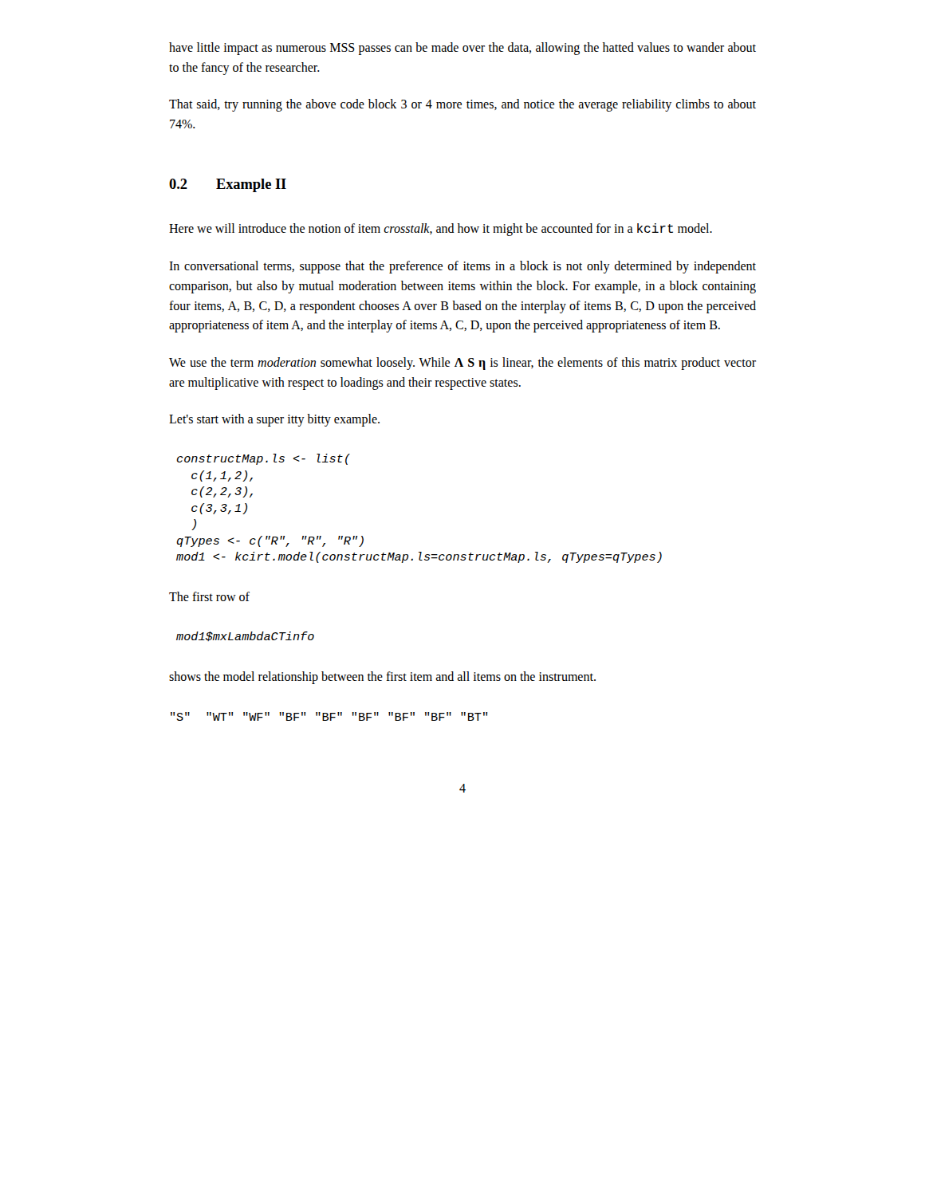have little impact as numerous MSS passes can be made over the data, allowing the hatted values to wander about to the fancy of the researcher.
That said, try running the above code block 3 or 4 more times, and notice the average reliability climbs to about 74%.
0.2 Example II
Here we will introduce the notion of item crosstalk, and how it might be accounted for in a kcirt model.
In conversational terms, suppose that the preference of items in a block is not only determined by independent comparison, but also by mutual moderation between items within the block. For example, in a block containing four items, A, B, C, D, a respondent chooses A over B based on the interplay of items B, C, D upon the perceived appropriateness of item A, and the interplay of items A, C, D, upon the perceived appropriateness of item B.
We use the term moderation somewhat loosely. While Λ S η is linear, the elements of this matrix product vector are multiplicative with respect to loadings and their respective states.
Let's start with a super itty bitty example.
constructMap.ls <- list(
  c(1,1,2),
  c(2,2,3),
  c(3,3,1)
  )
qTypes <- c("R", "R", "R")
mod1 <- kcirt.model(constructMap.ls=constructMap.ls, qTypes=qTypes)
The first row of
mod1$mxLambdaCTinfo
shows the model relationship between the first item and all items on the instrument.
"S" "WT" "WF" "BF" "BF" "BF" "BF" "BF" "BT"
4